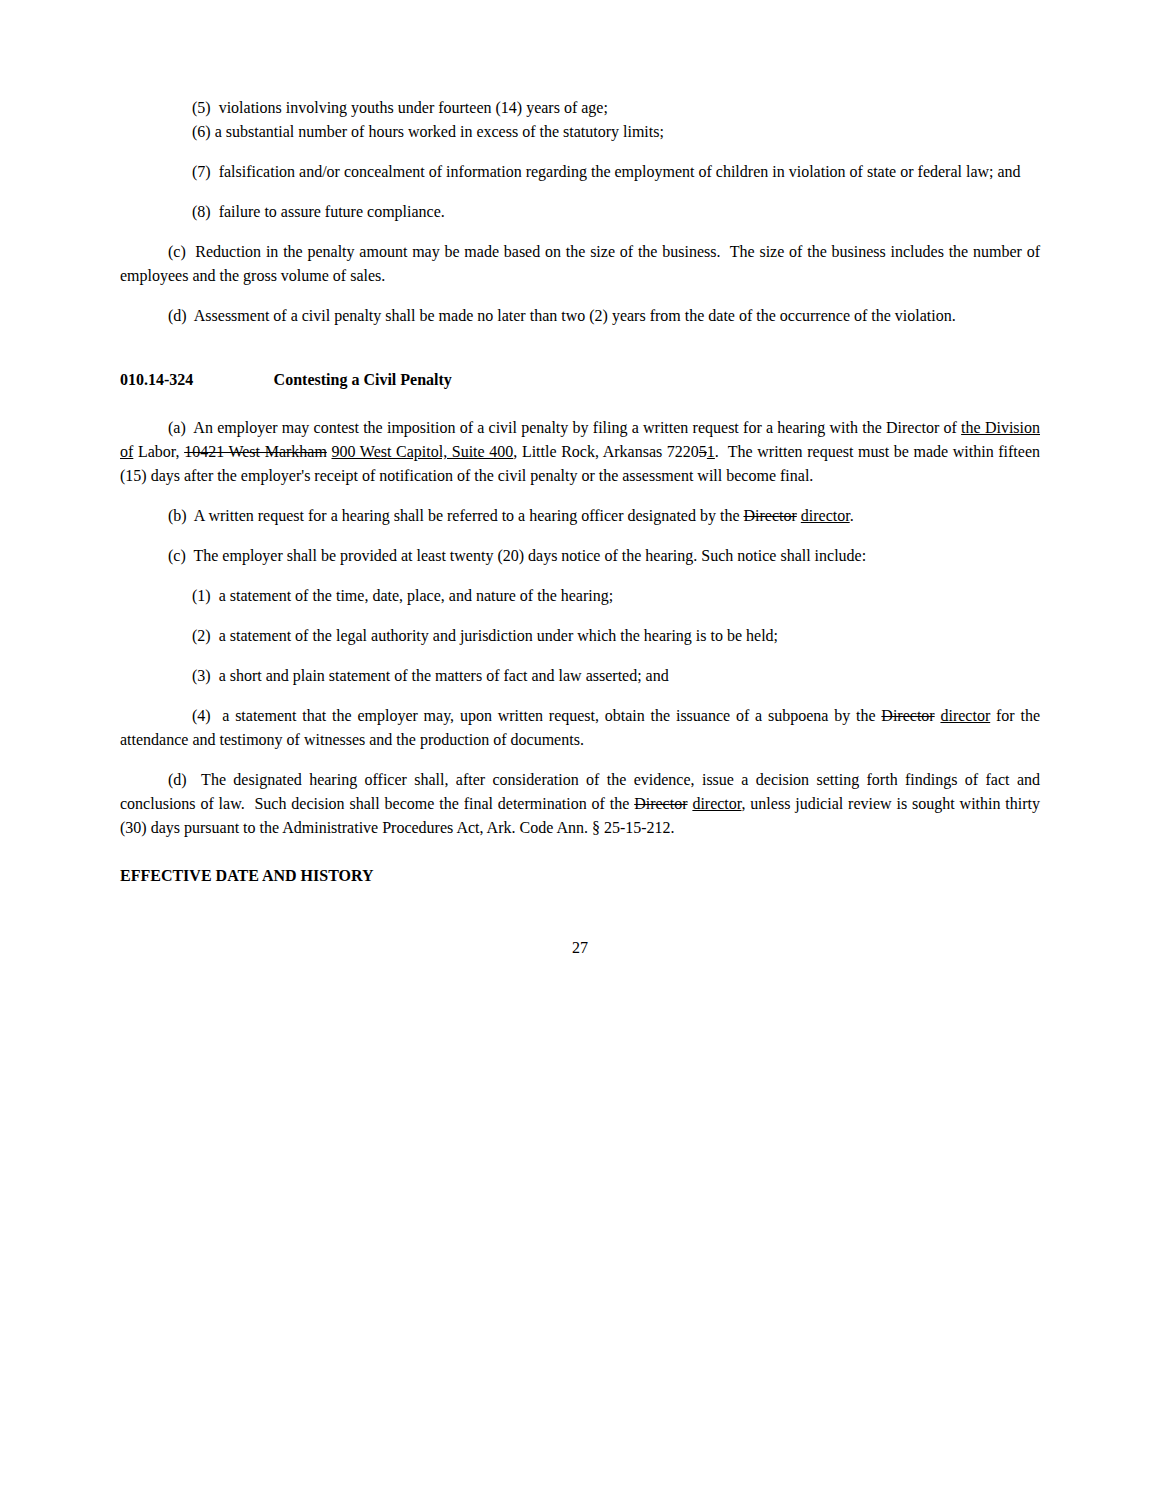(5) violations involving youths under fourteen (14) years of age;
(6) a substantial number of hours worked in excess of the statutory limits;
(7) falsification and/or concealment of information regarding the employment of children in violation of state or federal law; and
(8) failure to assure future compliance.
(c) Reduction in the penalty amount may be made based on the size of the business. The size of the business includes the number of employees and the gross volume of sales.
(d) Assessment of a civil penalty shall be made no later than two (2) years from the date of the occurrence of the violation.
010.14-324 Contesting a Civil Penalty
(a) An employer may contest the imposition of a civil penalty by filing a written request for a hearing with the Director of the Division of Labor, 10421 West Markham 900 West Capitol, Suite 400, Little Rock, Arkansas 722051. The written request must be made within fifteen (15) days after the employer's receipt of notification of the civil penalty or the assessment will become final.
(b) A written request for a hearing shall be referred to a hearing officer designated by the Director director.
(c) The employer shall be provided at least twenty (20) days notice of the hearing. Such notice shall include:
(1) a statement of the time, date, place, and nature of the hearing;
(2) a statement of the legal authority and jurisdiction under which the hearing is to be held;
(3) a short and plain statement of the matters of fact and law asserted; and
(4) a statement that the employer may, upon written request, obtain the issuance of a subpoena by the Director director for the attendance and testimony of witnesses and the production of documents.
(d) The designated hearing officer shall, after consideration of the evidence, issue a decision setting forth findings of fact and conclusions of law. Such decision shall become the final determination of the Director director, unless judicial review is sought within thirty (30) days pursuant to the Administrative Procedures Act, Ark. Code Ann. § 25-15-212.
EFFECTIVE DATE AND HISTORY
27